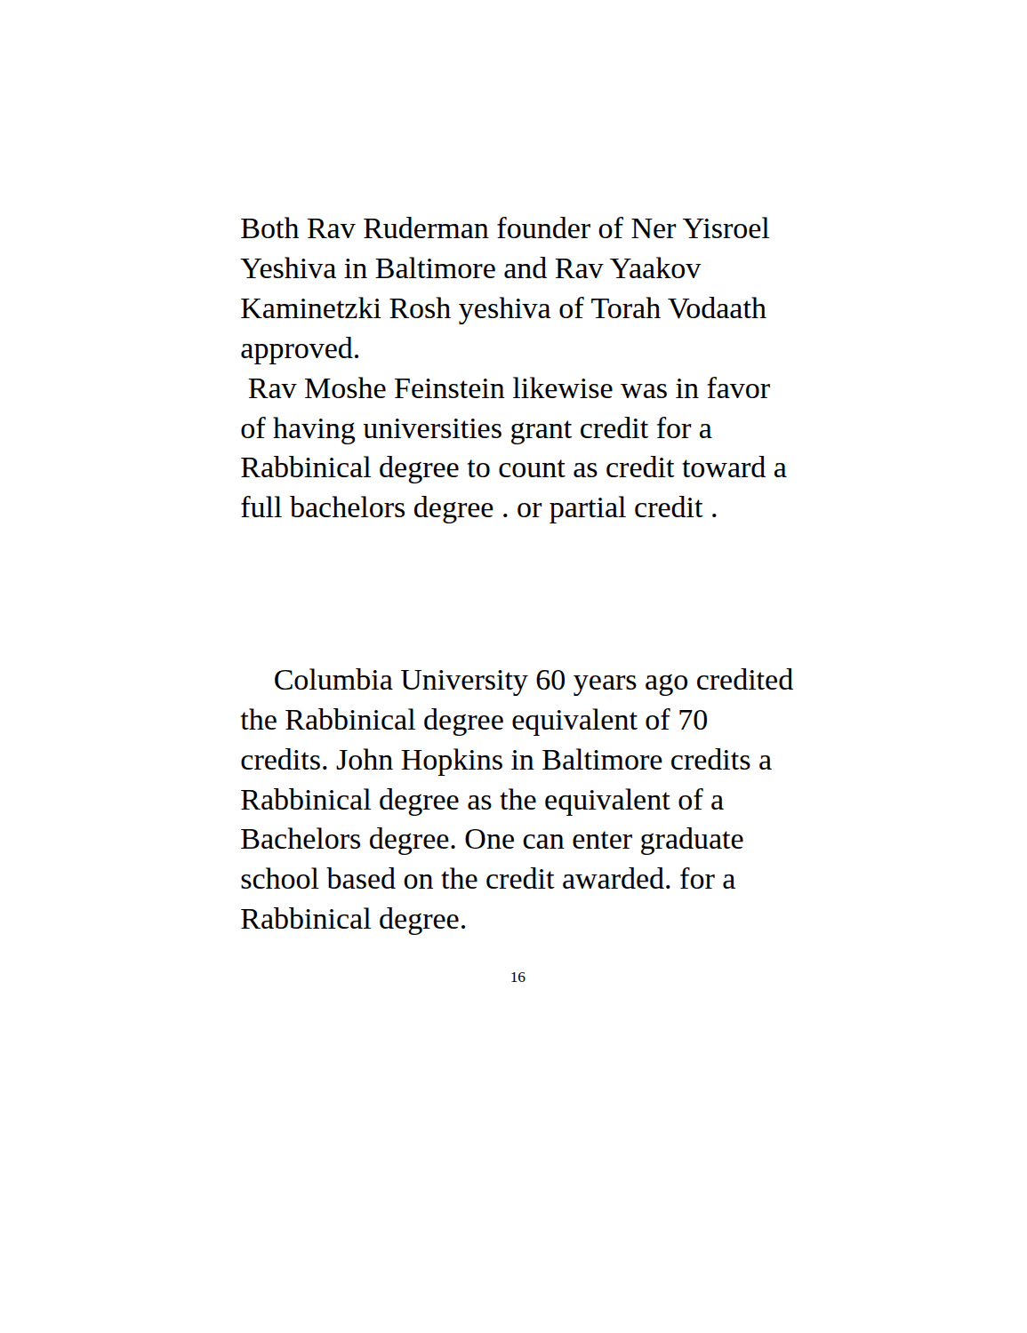Both Rav Ruderman founder of Ner Yisroel Yeshiva in Baltimore and Rav Yaakov Kaminetzki Rosh yeshiva of Torah Vodaath approved.
Rav Moshe Feinstein likewise was in favor of having universities grant credit for a Rabbinical degree to count as credit toward a full bachelors degree . or partial credit .
Columbia University 60 years ago credited the Rabbinical degree equivalent of 70 credits. John Hopkins in Baltimore credits a Rabbinical degree as the equivalent of a Bachelors degree. One can enter graduate school based on the credit awarded. for a Rabbinical degree.
16